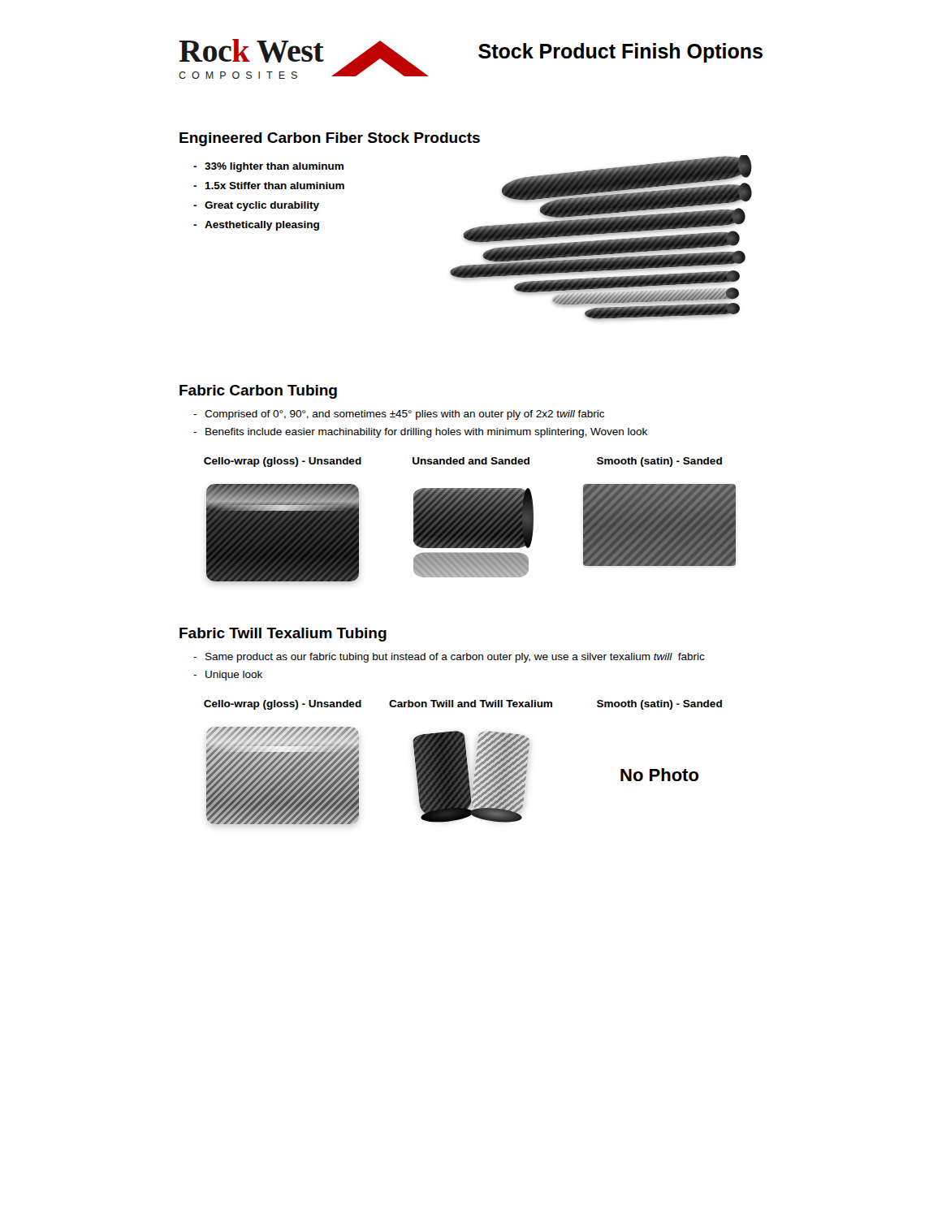Rock West Composites
Stock Product Finish Options
Engineered Carbon Fiber Stock Products
33% lighter than aluminum
1.5x Stiffer than aluminium
Great cyclic durability
Aesthetically pleasing
Fabric Carbon Tubing
Comprised of 0°, 90°, and sometimes ±45° plies with an outer ply of 2x2 twill fabric
Benefits include easier machinability for drilling holes with minimum splintering, Woven look
Cello-wrap (gloss) - Unsanded
Unsanded and Sanded
Smooth (satin) - Sanded
Fabric Twill Texalium Tubing
Same product as our fabric tubing but instead of a carbon outer ply, we use a silver texalium twill fabric
Unique look
Cello-wrap (gloss) - Unsanded
Carbon Twill and Twill Texalium
Smooth (satin) - Sanded
No Photo